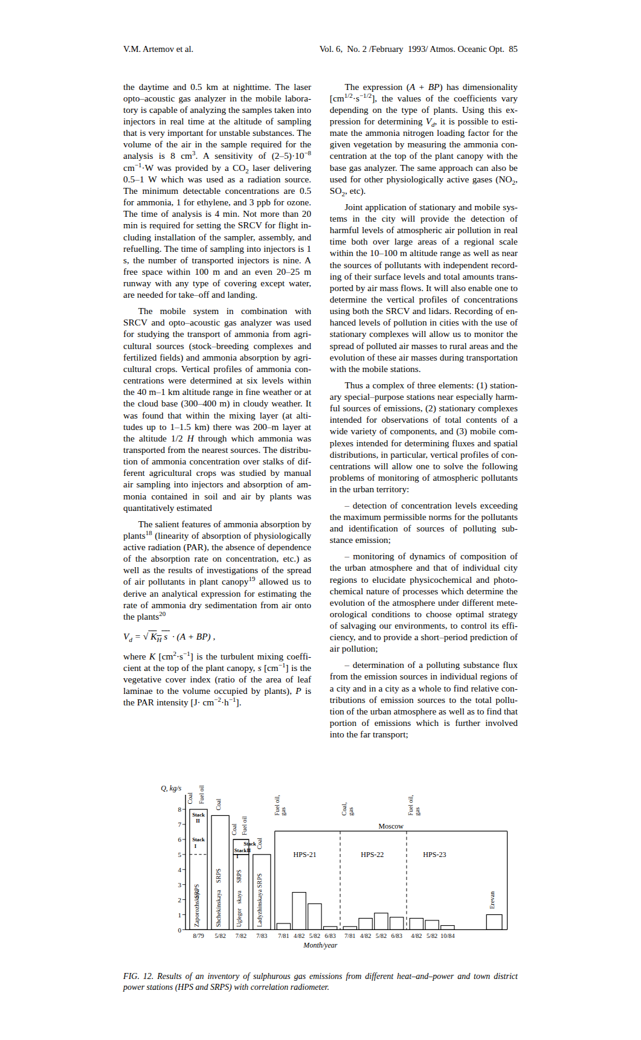V.M. Artemov et al.
Vol. 6, No. 2 /February 1993/ Atmos. Oceanic Opt. 85
the daytime and 0.5 km at nighttime. The laser opto–acoustic gas analyzer in the mobile laboratory is capable of analyzing the samples taken into injectors in real time at the altitude of sampling that is very important for unstable substances. The volume of the air in the sample required for the analysis is 8 cm3. A sensitivity of (2–5)·10−8 cm−1·W was provided by a CO2 laser delivering 0.5–1 W which was used as a radiation source. The minimum detectable concentrations are 0.5 for ammonia, 1 for ethylene, and 3 ppb for ozone. The time of analysis is 4 min. Not more than 20 min is required for setting the SRCV for flight including installation of the sampler, assembly, and refuelling. The time of sampling into injectors is 1 s, the number of transported injectors is nine. A free space within 100 m and an even 20–25 m runway with any type of covering except water, are needed for take–off and landing.
The mobile system in combination with SRCV and opto–acoustic gas analyzer was used for studying the transport of ammonia from agricultural sources (stock–breeding complexes and fertilized fields) and ammonia absorption by agricultural crops. Vertical profiles of ammonia concentrations were determined at six levels within the 40 m–1 km altitude range in fine weather or at the cloud base (300–400 m) in cloudy weather. It was found that within the mixing layer (at altitudes up to 1–1.5 km) there was 200–m layer at the altitude 1/2 H through which ammonia was transported from the nearest sources. The distribution of ammonia concentration over stalks of different agricultural crops was studied by manual air sampling into injectors and absorption of ammonia contained in soil and air by plants was quantitatively estimated
The salient features of ammonia absorption by plants18 (linearity of absorption of physiologically active radiation (PAR), the absence of dependence of the absorption rate on concentration, etc.) as well as the results of investigations of the spread of air pollutants in plant canopy19 allowed us to derive an analytical expression for estimating the rate of ammonia dry sedimentation from air onto the plants20
Vd = √ KH s · (A + BP) ,
where K [cm2·s−1] is the turbulent mixing coefficient at the top of the plant canopy, s [cm−1] is the vegetative cover index (ratio of the area of leaf laminae to the volume occupied by plants), P is the PAR intensity [J· cm−2·h−1].
The expression (A + BP) has dimensionality [cm1/2·s−1/2], the values of the coefficients vary depending on the type of plants. Using this expression for determining Vd, it is possible to estimate the ammonia nitrogen loading factor for the given vegetation by measuring the ammonia concentration at the top of the plant canopy with the base gas analyzer. The same approach can also be used for other physiologically active gases (NO2, SO2, etc).
Joint application of stationary and mobile systems in the city will provide the detection of harmful levels of atmospheric air pollution in real time both over large areas of a regional scale within the 10–100 m altitude range as well as near the sources of pollutants with independent recording of their surface levels and total amounts transported by air mass flows. It will also enable one to determine the vertical profiles of concentrations using both the SRCV and lidars. Recording of enhanced levels of pollution in cities with the use of stationary complexes will allow us to monitor the spread of polluted air masses to rural areas and the evolution of these air masses during transportation with the mobile stations.
Thus a complex of three elements: (1) stationary special–purpose stations near especially harmful sources of emissions, (2) stationary complexes intended for observations of total contents of a wide variety of components, and (3) mobile complexes intended for determining fluxes and spatial distributions, in particular, vertical profiles of concentrations will allow one to solve the following problems of monitoring of atmospheric pollutants in the urban territory:
– detection of concentration levels exceeding the maximum permissible norms for the pollutants and identification of sources of polluting substance emission;
– monitoring of dynamics of composition of the urban atmosphere and that of individual city regions to elucidate physicochemical and photochemical nature of processes which determine the evolution of the atmosphere under different meteorological conditions to choose optimal strategy of salvaging our environments, to control its efficiency, and to provide a short–period prediction of air pollution;
– determination of a polluting substance flux from the emission sources in individual regions of a city and in a city as a whole to find relative contributions of emission sources to the total pollution of the urban atmosphere as well as to find that portion of emissions which is further involved into the far transport;
Q, kg/s 0 1 2 3 4 5 6 7 8 Zaporozhskaya SRPS Stack I Stack II Coal Fuel oil Shchekinskaya SRPS Coal Uglegor skaya SRPS Stack I Stack II Coal Fuel oil Ladyzhinskaya SRPS Coal Moscow HPS-21 Fuel oil, gas HPS-22 Coal, gas HPS-23 Fuel oil, gas Erevan 8/79 5/82 7/82 7/83 7/81 4/82 5/82 6/83 7/81 4/82 5/82 6/83 4/82 5/82 10/84 Month/year
FIG. 12. Results of an inventory of sulphurous gas emissions from different heat–and–power and town district power stations (HPS and SRPS) with correlation radiometer.